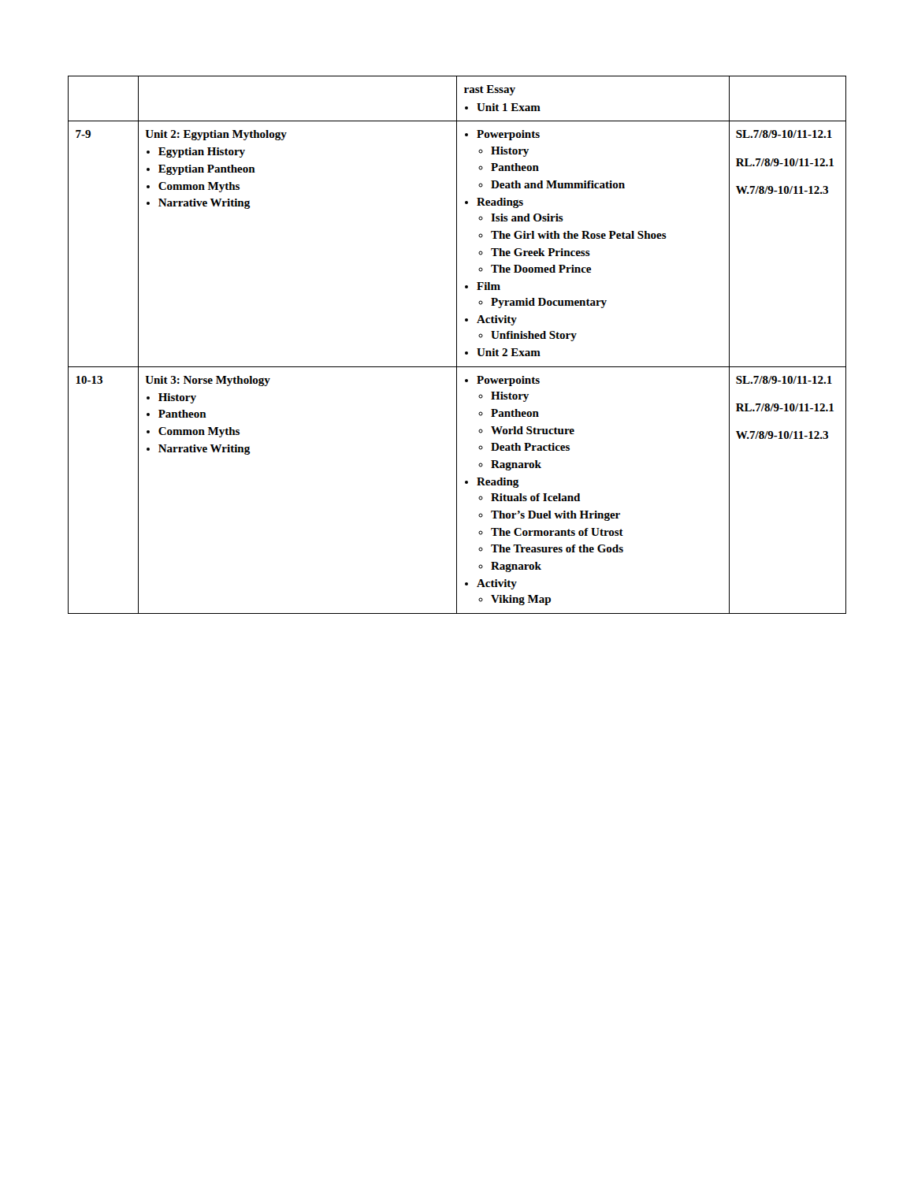| | | rast Essay Unit 1 Exam | |
| 7-9 | Unit 2: Egyptian Mythology Egyptian History Egyptian Pantheon Common Myths Narrative Writing | Powerpoints History Pantheon Death and Mummification Readings Isis and Osiris The Girl with the Rose Petal Shoes The Greek Princess The Doomed Prince Film Pyramid Documentary Activity Unfinished Story Unit 2 Exam | SL.7/8/9-10/11-12.1 RL.7/8/9-10/11-12.1 W.7/8/9-10/11-12.3 |
| 10-13 | Unit 3: Norse Mythology History Pantheon Common Myths Narrative Writing | Powerpoints History Pantheon World Structure Death Practices Ragnarok Reading Rituals of Iceland Thor’s Duel with Hringer The Cormorants of Utrost The Treasures of the Gods Ragnarok Activity Viking Map | SL.7/8/9-10/11-12.1 RL.7/8/9-10/11-12.1 W.7/8/9-10/11-12.3 |